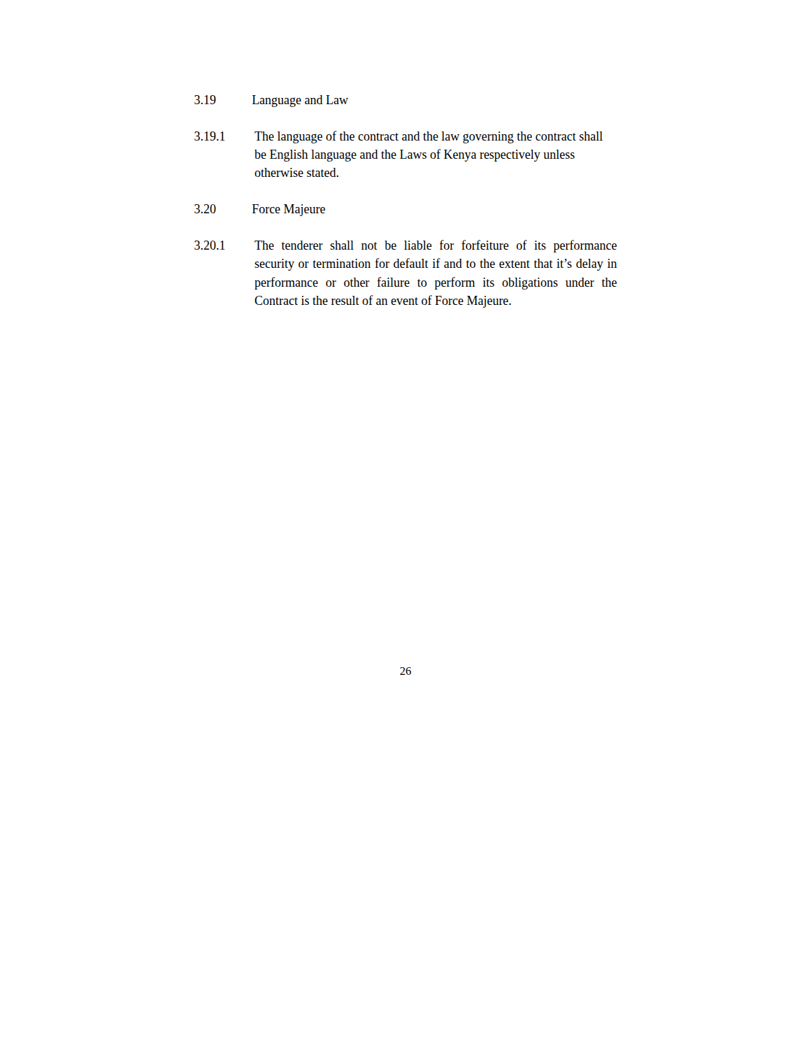3.19 Language and Law
3.19.1 The language of the contract and the law governing the contract shall be English language and the Laws of Kenya respectively unless otherwise stated.
3.20 Force Majeure
3.20.1 The tenderer shall not be liable for forfeiture of its performance security or termination for default if and to the extent that it’s delay in performance or other failure to perform its obligations under the Contract is the result of an event of Force Majeure.
26